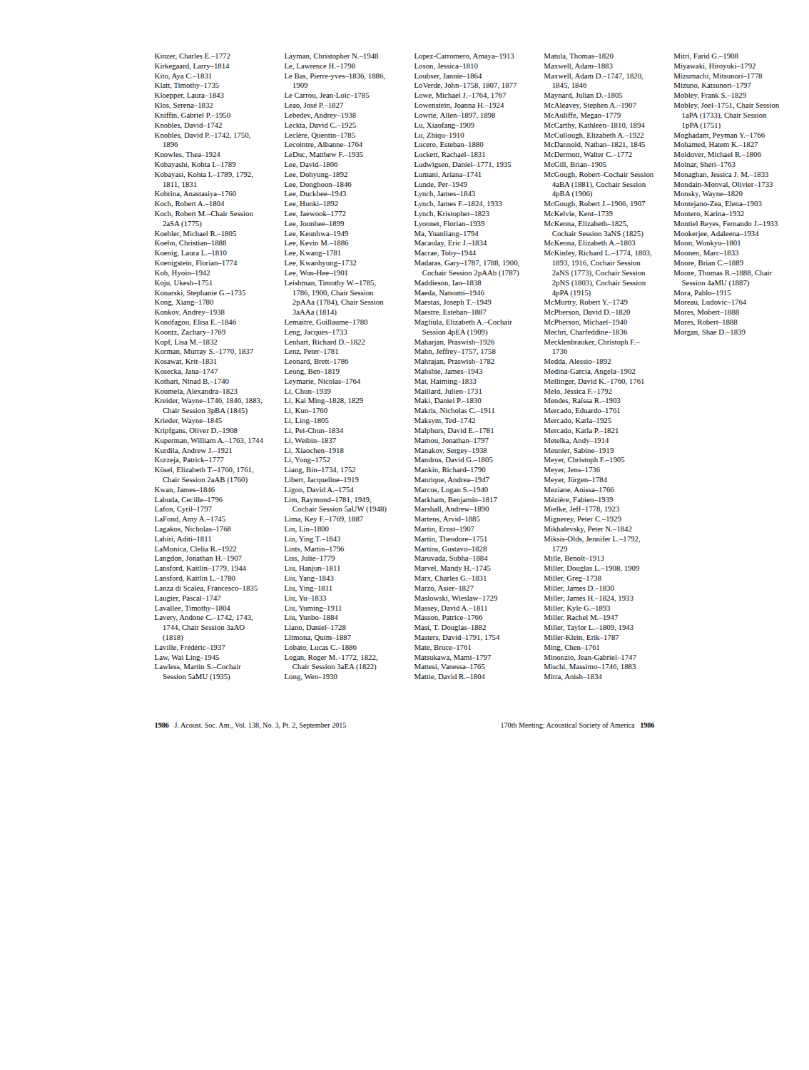Kinzer, Charles E.–1772
Kirkegaard, Larry–1814
Kito, Aya C.–1831
Klatt, Timothy–1735
Kloepper, Laura–1843
Klos, Serena–1832
Kniffin, Gabriel P.–1950
Knobles, David–1742
Knobles, David P.–1742, 1750, 1896
Knowles, Thea–1924
Kobayashi, Kohta I.–1789
Kobayasi, Kohta I.–1789, 1792, 1811, 1831
Kobrina, Anastasiya–1760
Koch, Robert A.–1804
Koch, Robert M.–Chair Session 2aSA (1775)
Koehler, Michael R.–1805
Koehn, Christian–1888
Koenig, Laura L.–1810
Koenigstein, Florian–1774
Koh, Hyoin–1942
Koju, Ukesh–1751
Konarski, Stephanie G.–1735
Kong, Xiang–1780
Konkov, Andrey–1938
Konofagou, Elisa E.–1846
Koontz, Zachary–1769
Kopf, Lisa M.–1832
Korman, Murray S.–1770, 1837
Kosawat, Krit–1831
Kosecka, Jana–1747
Kothari, Ninad B.–1740
Koumela, Alexandra–1823
Kreider, Wayne–1746, 1846, 1883, Chair Session 3pBA (1845)
Krieder, Wayne–1845
Kripfgans, Oliver D.–1908
Kuperman, William A.–1763, 1744
Kurdila, Andrew J.–1921
Kurzeja, Patrick–1777
Küsel, Elizabeth T.–1760, 1761, Chair Session 2aAB (1760)
Kwan, James–1846
Labuda, Cecille–1796
Lafon, Cyril–1797
LaFond, Amy A.–1745
Lagakos, Nicholas–1768
Lahiri, Aditi–1811
LaMonica, Clelia R.–1922
Langdon, Jonathan H.–1907
Lansford, Kaitlin–1779, 1944
Lansford, Kaitlin L.–1780
Lanza di Scalea, Francesco–1835
Laugier, Pascal–1747
Lavallee, Timothy–1804
Lavery, Andone C.–1742, 1743, 1744, Chair Session 3aAO (1818)
Laville, Frédéric–1937
Law, Wai Ling–1945
Lawless, Martin S.–Cochair Session 5aMU (1935)
Layman, Christopher N.–1948
Le, Lawrence H.–1798
Le Bas, Pierre-yves–1836, 1886, 1909
Le Carrou, Jean-Loïc–1785
Leao, José P.–1827
Lebedev, Andrey–1938
Leckta, David C.–1925
Leclère, Quentin–1785
Lecointre, Albanne–1764
LeDuc, Matthew F.–1935
Lee, David–1806
Lee, Dohyung–1892
Lee, Donghoon–1846
Lee, Duckhee–1943
Lee, Hunki–1892
Lee, Jaewook–1772
Lee, Joonhee–1899
Lee, Keunhwa–1949
Lee, Kevin M.–1886
Lee, Kwang–1781
Lee, Kwanhyung–1732
Lee, Won-Hee–1901
Leishman, Timothy W.–1785, 1786, 1900, Chair Session 2pAAa (1784), Chair Session 3aAAa (1814)
Lemaitre, Guillaume–1780
Leng, Jacques–1733
Lenhart, Richard D.–1822
Lenz, Peter–1781
Leonard, Brett–1786
Leung, Ben–1819
Leymarie, Nicolas–1764
Li, Chun–1939
Li, Kai Ming–1828, 1829
Li, Kun–1760
Li, Ling–1805
Li, Pei-Chun–1834
Li, Weibin–1837
Li, Xiaochen–1918
Li, Yong–1752
Liang, Bin–1734, 1752
Libert, Jacqueline–1919
Ligon, David A.–1754
Lim, Raymond–1781, 1949, Cochair Session 5aUW (1948)
Lima, Key F.–1769, 1887
Lin, Lin–1800
Lin, Ying T.–1843
Lints, Martin–1796
Liss, Julie–1779
Liu, Hanjun–1811
Liu, Yang–1843
Liu, Ying–1811
Liu, Yu–1833
Liu, Yuming–1911
Liu, Yunbo–1884
Llano, Daniel–1728
Llimona, Quim–1887
Lobato, Lucas C.–1886
Logan, Roger M.–1772, 1822, Chair Session 3aEA (1822)
Long, Wen–1930
Lopez-Carromero, Amaya–1913
Loson, Jessica–1810
Loubser, Jannie–1864
LoVerde, John–1758, 1807, 1877
Lowe, Michael J.–1764, 1767
Lowenstein, Joanna H.–1924
Lowrie, Allen–1897, 1898
Lu, Xiaofang–1909
Lu, Zhiqu–1910
Lucero, Esteban–1880
Luckett, Rachael–1831
Ludwigsen, Daniel–1771, 1935
Lumani, Ariana–1741
Lunde, Per–1949
Lynch, James–1843
Lynch, James F.–1824, 1933
Lynch, Kristopher–1823
Lyonnet, Florian–1939
Ma, Yuanliang–1794
Macaulay, Eric J.–1834
Macrae, Toby–1944
Madaras, Gary–1787, 1788, 1900, Cochair Session 2pAAb (1787)
Maddieson, Ian–1838
Maeda, Natsumi–1946
Maestas, Joseph T.–1949
Maestre, Esteban–1887
Magliula, Elizabeth A.–Cochair Session 4pEA (1909)
Maharjan, Praswish–1926
Mahn, Jeffrey–1757, 1758
Mahrajan, Praswish–1782
Mahshie, James–1943
Mai, Haiming–1833
Maillard, Julien–1731
Maki, Daniel P.–1830
Makris, Nicholas C.–1911
Maksym, Ted–1742
Malphurs, David E.–1781
Mamou, Jonathan–1797
Manakov, Sergey–1938
Mandrus, David G.–1805
Mankin, Richard–1790
Manrique, Andrea–1947
Marcus, Logan S.–1940
Markham, Benjamin–1817
Marshall, Andrew–1890
Martens, Arvid–1885
Martin, Ernst–1907
Martin, Theodore–1751
Martins, Gustavo–1828
Maruvada, Subha–1884
Marvel, Mandy H.–1745
Marx, Charles G.–1831
Marzo, Asier–1827
Maslowski, Wieslaw–1729
Massey, David A.–1811
Masson, Patrice–1766
Mast, T. Douglas–1882
Masters, David–1791, 1754
Mate, Bruce–1761
Matsukawa, Mami–1797
Mattesi, Vanessa–1765
Mattie, David R.–1804
Matula, Thomas–1820
Maxwell, Adam–1883
Maxwell, Adam D.–1747, 1820, 1845, 1846
Maynard, Julian D.–1805
McAleavey, Stephen A.–1907
McAuliffe, Megan–1779
McCarthy, Kathleen–1810, 1894
McCullough, Elizabeth A.–1922
McDannold, Nathan–1821, 1845
McDermott, Walter C.–1772
McGill, Brian–1905
McGough, Robert–Cochair Session 4aBA (1881), Cochair Session 4pBA (1906)
McGough, Robert J.–1906, 1907
McKelvie, Kent–1739
McKenna, Elizabeth–1825, Cochair Session 3aNS (1825)
McKenna, Elizabeth A.–1803
McKinley, Richard L.–1774, 1803, 1893, 1916, Cochair Session 2aNS (1773), Cochair Session 2pNS (1803), Cochair Session 4pPA (1915)
McMurtry, Robert Y.–1749
McPherson, David D.–1820
McPherson, Michael–1940
Mechri, Charfeddine–1836
Mecklenbrauker, Christoph F.–1736
Medda, Alessio–1892
Medina-Garcia, Angela–1902
Mellinger, David K.–1760, 1761
Melo, Jéssica F.–1792
Mendes, Raíssa R.–1903
Mercado, Eduardo–1761
Mercado, Karla–1925
Mercado, Karla P.–1821
Metelka, Andy–1914
Meunier, Sabine–1919
Meyer, Christoph F.–1905
Meyer, Jens–1736
Meyer, Jürgen–1784
Meziane, Anissa–1766
Mézière, Fabien–1939
Mielke, Jeff–1778, 1923
Mignerey, Peter C.–1929
Mikhalevsky, Peter N.–1842
Miksis-Olds, Jennifer L.–1792, 1729
Mille, Benoît–1913
Miller, Douglas L.–1908, 1909
Miller, Greg–1738
Miller, James D.–1830
Miller, James H.–1824, 1933
Miller, Kyle G.–1893
Miller, Rachel M.–1947
Miller, Taylor L.–1809, 1943
Miller-Klein, Erik–1787
Ming, Chen–1761
Minonzio, Jean-Gabriel–1747
Mischi, Massimo–1746, 1883
Mitra, Anish–1834
Mitri, Farid G.–1908
Miyawaki, Hiroyuki–1792
Mizumachi, Mitsunori–1778
Mizuno, Katsunori–1797
Mobley, Frank S.–1829
Mobley, Joel–1751, Chair Session 1aPA (1733), Chair Session 1pPA (1751)
Moghadam, Peyman Y.–1766
Mohamed, Hatem K.–1827
Moldover, Michael R.–1806
Molnar, Sheri–1763
Monaghan, Jessica J. M.–1833
Mondain-Monval, Olivier–1733
Monsky, Wayne–1820
Montejano-Zea, Elena–1903
Montero, Karina–1932
Montiel Reyes, Fernando J.–1933
Mookerjee, Adaleena–1934
Moon, Wonkyu–1801
Moonen, Marc–1833
Moore, Brian C.–1889
Moore, Thomas R.–1888, Chair Session 4aMU (1887)
Mora, Pablo–1915
Moreau, Ludovic–1764
Mores, Mobert–1888
Mores, Robert–1888
Morgan, Shae D.–1839
1986 J. Acoust. Soc. Am., Vol. 138, No. 3, Pt. 2, September 2015
170th Meeting: Acoustical Society of America 1986